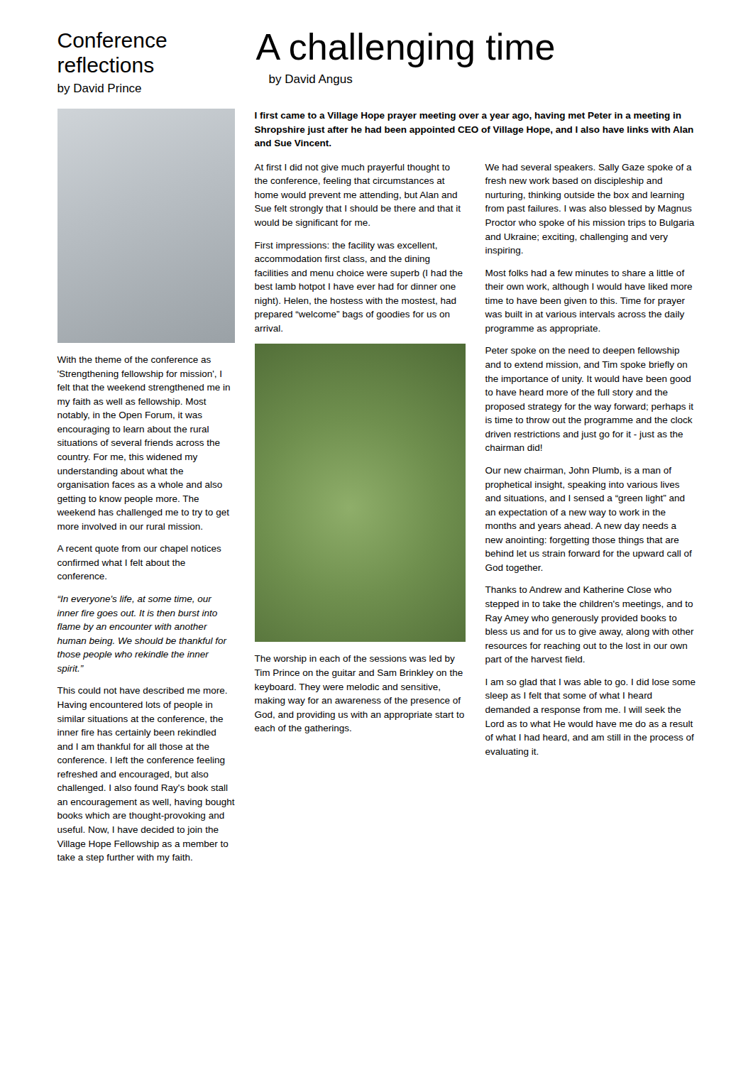Conference
reflections
by David Prince
A challenging time
by David Angus
With the theme of the conference as 'Strengthening fellowship for mission', I felt that the weekend strengthened me in my faith as well as fellowship. Most notably, in the Open Forum, it was encouraging to learn about the rural situations of several friends across the country. For me, this widened my understanding about what the organisation faces as a whole and also getting to know people more. The weekend has challenged me to try to get more involved in our rural mission.
A recent quote from our chapel notices confirmed what I felt about the conference.
“In everyone's life, at some time, our inner fire goes out. It is then burst into flame by an encounter with another human being. We should be thankful for those people who rekindle the inner spirit.”
This could not have described me more. Having encountered lots of people in similar situations at the conference, the inner fire has certainly been rekindled and I am thankful for all those at the conference. I left the conference feeling refreshed and encouraged, but also challenged. I also found Ray's book stall an encouragement as well, having bought books which are thought-provoking and useful. Now, I have decided to join the Village Hope Fellowship as a member to take a step further with my faith.
I first came to a Village Hope prayer meeting over a year ago, having met Peter in a meeting in Shropshire just after he had been appointed CEO of Village Hope, and I also have links with Alan and Sue Vincent.
At first I did not give much prayerful thought to the conference, feeling that circumstances at home would prevent me attending, but Alan and Sue felt strongly that I should be there and that it would be significant for me.
First impressions: the facility was excellent, accommodation first class, and the dining facilities and menu choice were superb (I had the best lamb hotpot I have ever had for dinner one night). Helen, the hostess with the mostest, had prepared “welcome” bags of goodies for us on arrival.
The worship in each of the sessions was led by Tim Prince on the guitar and Sam Brinkley on the keyboard. They were melodic and sensitive, making way for an awareness of the presence of God, and providing us with an appropriate start to each of the gatherings.
We had several speakers. Sally Gaze spoke of a fresh new work based on discipleship and nurturing, thinking outside the box and learning from past failures. I was also blessed by Magnus Proctor who spoke of his mission trips to Bulgaria and Ukraine; exciting, challenging and very inspiring.
Most folks had a few minutes to share a little of their own work, although I would have liked more time to have been given to this. Time for prayer was built in at various intervals across the daily programme as appropriate.
Peter spoke on the need to deepen fellowship and to extend mission, and Tim spoke briefly on the importance of unity. It would have been good to have heard more of the full story and the proposed strategy for the way forward; perhaps it is time to throw out the programme and the clock driven restrictions and just go for it - just as the chairman did!
Our new chairman, John Plumb, is a man of prophetical insight, speaking into various lives and situations, and I sensed a “green light” and an expectation of a new way to work in the months and years ahead. A new day needs a new anointing: forgetting those things that are behind let us strain forward for the upward call of God together.
Thanks to Andrew and Katherine Close who stepped in to take the children's meetings, and to Ray Amey who generously provided books to bless us and for us to give away, along with other resources for reaching out to the lost in our own part of the harvest field.
I am so glad that I was able to go. I did lose some sleep as I felt that some of what I heard demanded a response from me. I will seek the Lord as to what He would have me do as a result of what I had heard, and am still in the process of evaluating it.